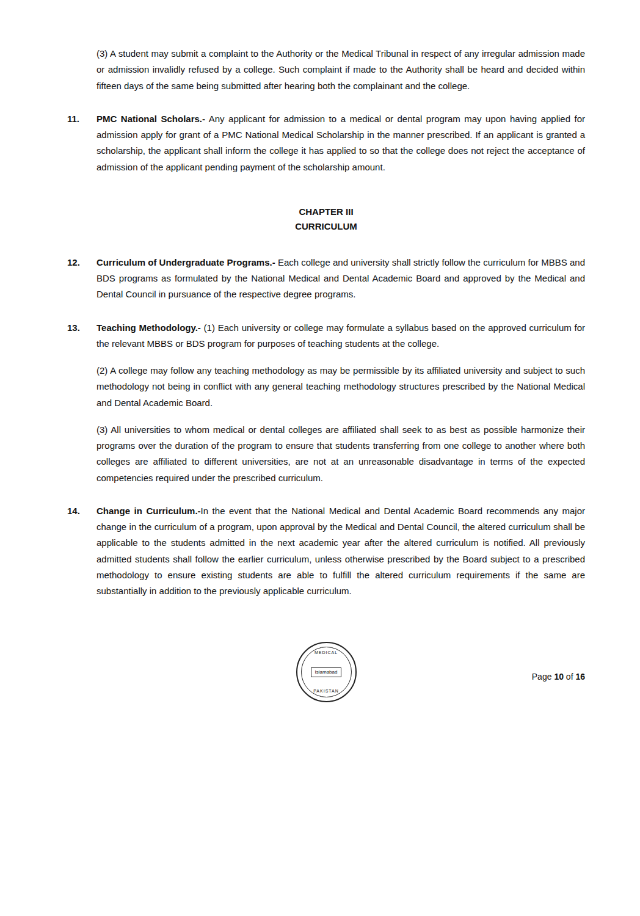(3) A student may submit a complaint to the Authority or the Medical Tribunal in respect of any irregular admission made or admission invalidly refused by a college. Such complaint if made to the Authority shall be heard and decided within fifteen days of the same being submitted after hearing both the complainant and the college.
11.
PMC National Scholars.- Any applicant for admission to a medical or dental program may upon having applied for admission apply for grant of a PMC National Medical Scholarship in the manner prescribed. If an applicant is granted a scholarship, the applicant shall inform the college it has applied to so that the college does not reject the acceptance of admission of the applicant pending payment of the scholarship amount.
CHAPTER III CURRICULUM
12.
Curriculum of Undergraduate Programs.- Each college and university shall strictly follow the curriculum for MBBS and BDS programs as formulated by the National Medical and Dental Academic Board and approved by the Medical and Dental Council in pursuance of the respective degree programs.
13.
Teaching Methodology.- (1) Each university or college may formulate a syllabus based on the approved curriculum for the relevant MBBS or BDS program for purposes of teaching students at the college.
(2) A college may follow any teaching methodology as may be permissible by its affiliated university and subject to such methodology not being in conflict with any general teaching methodology structures prescribed by the National Medical and Dental Academic Board.
(3) All universities to whom medical or dental colleges are affiliated shall seek to as best as possible harmonize their programs over the duration of the program to ensure that students transferring from one college to another where both colleges are affiliated to different universities, are not at an unreasonable disadvantage in terms of the expected competencies required under the prescribed curriculum.
14.
Change in Curriculum.-In the event that the National Medical and Dental Academic Board recommends any major change in the curriculum of a program, upon approval by the Medical and Dental Council, the altered curriculum shall be applicable to the students admitted in the next academic year after the altered curriculum is notified. All previously admitted students shall follow the earlier curriculum, unless otherwise prescribed by the Board subject to a prescribed methodology to ensure existing students are able to fulfill the altered curriculum requirements if the same are substantially in addition to the previously applicable curriculum.
MEDICAL
Islamabad
PAKISTAN
Page 10 of 16